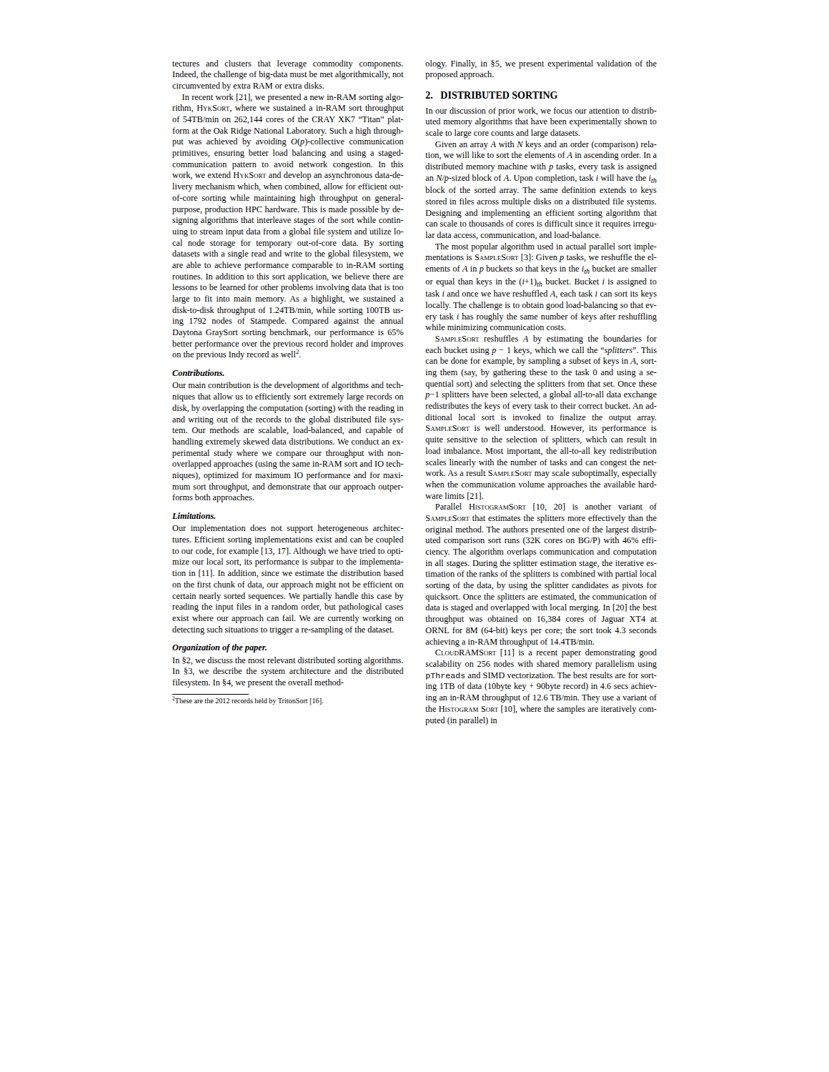tectures and clusters that leverage commodity components. Indeed, the challenge of big-data must be met algorithmically, not circumvented by extra RAM or extra disks.
In recent work [21], we presented a new in-RAM sorting algorithm, HykSort, where we sustained a in-RAM sort throughput of 54TB/min on 262,144 cores of the CRAY XK7 “Titan” platform at the Oak Ridge National Laboratory. Such a high throughput was achieved by avoiding O(p)-collective communication primitives, ensuring better load balancing and using a staged-communication pattern to avoid network congestion. In this work, we extend HykSort and develop an asynchronous data-delivery mechanism which, when combined, allow for efficient out-of-core sorting while maintaining high throughput on general-purpose, production HPC hardware. This is made possible by designing algorithms that interleave stages of the sort while continuing to stream input data from a global file system and utilize local node storage for temporary out-of-core data. By sorting datasets with a single read and write to the global filesystem, we are able to achieve performance comparable to in-RAM sorting routines. In addition to this sort application, we believe there are lessons to be learned for other problems involving data that is too large to fit into main memory. As a highlight, we sustained a disk-to-disk throughput of 1.24TB/min, while sorting 100TB using 1792 nodes of Stampede. Compared against the annual Daytona GraySort sorting benchmark, our performance is 65% better performance over the previous record holder and improves on the previous Indy record as well2.
Contributions.
Our main contribution is the development of algorithms and techniques that allow us to efficiently sort extremely large records on disk, by overlapping the computation (sorting) with the reading in and writing out of the records to the global distributed file system. Our methods are scalable, load-balanced, and capable of handling extremely skewed data distributions. We conduct an experimental study where we compare our throughput with non-overlapped approaches (using the same in-RAM sort and IO techniques), optimized for maximum IO performance and for maximum sort throughput, and demonstrate that our approach outperforms both approaches.
Limitations.
Our implementation does not support heterogeneous architectures. Efficient sorting implementations exist and can be coupled to our code, for example [13, 17]. Although we have tried to optimize our local sort, its performance is subpar to the implementation in [11]. In addition, since we estimate the distribution based on the first chunk of data, our approach might not be efficient on certain nearly sorted sequences. We partially handle this case by reading the input files in a random order, but pathological cases exist where our approach can fail. We are currently working on detecting such situations to trigger a re-sampling of the dataset.
Organization of the paper.
In §2, we discuss the most relevant distributed sorting algorithms. In §3, we describe the system architecture and the distributed filesystem. In §4, we present the overall method-
2These are the 2012 records held by TritonSort [16].
ology. Finally, in §5, we present experimental validation of the proposed approach.
2. DISTRIBUTED SORTING
In our discussion of prior work, we focus our attention to distributed memory algorithms that have been experimentally shown to scale to large core counts and large datasets.
Given an array A with N keys and an order (comparison) relation, we will like to sort the elements of A in ascending order. In a distributed memory machine with p tasks, every task is assigned an N/p-sized block of A. Upon completion, task i will have the ith block of the sorted array. The same definition extends to keys stored in files across multiple disks on a distributed file systems. Designing and implementing an efficient sorting algorithm that can scale to thousands of cores is difficult since it requires irregular data access, communication, and load-balance.
The most popular algorithm used in actual parallel sort implementations is SampleSort [3]: Given p tasks, we reshuffle the elements of A in p buckets so that keys in the ith bucket are smaller or equal than keys in the (i+1)th bucket. Bucket i is assigned to task i and once we have reshuffled A, each task i can sort its keys locally. The challenge is to obtain good load-balancing so that every task i has roughly the same number of keys after reshuffling while minimizing communication costs.
SampleSort reshuffles A by estimating the boundaries for each bucket using p − 1 keys, which we call the “splitters”. This can be done for example, by sampling a subset of keys in A, sorting them (say, by gathering these to the task 0 and using a sequential sort) and selecting the splitters from that set. Once these p−1 splitters have been selected, a global all-to-all data exchange redistributes the keys of every task to their correct bucket. An additional local sort is invoked to finalize the output array. SampleSort is well understood. However, its performance is quite sensitive to the selection of splitters, which can result in load imbalance. Most important, the all-to-all key redistribution scales linearly with the number of tasks and can congest the network. As a result SampleSort may scale suboptimally, especially when the communication volume approaches the available hardware limits [21].
Parallel HistogramSort [10, 20] is another variant of SampleSort that estimates the splitters more effectively than the original method. The authors presented one of the largest distributed comparison sort runs (32K cores on BG/P) with 46% efficiency. The algorithm overlaps communication and computation in all stages. During the splitter estimation stage, the iterative estimation of the ranks of the splitters is combined with partial local sorting of the data, by using the splitter candidates as pivots for quicksort. Once the splitters are estimated, the communication of data is staged and overlapped with local merging. In [20] the best throughput was obtained on 16,384 cores of Jaguar XT4 at ORNL for 8M (64-bit) keys per core; the sort took 4.3 seconds achieving a in-RAM throughput of 14.4TB/min.
CloudRAMSort [11] is a recent paper demonstrating good scalability on 256 nodes with shared memory parallelism using pThreads and SIMD vectorization. The best results are for sorting 1TB of data (10byte key + 90byte record) in 4.6 secs achieving an in-RAM throughput of 12.6 TB/min. They use a variant of the Histogram Sort [10], where the samples are iteratively computed (in parallel) in